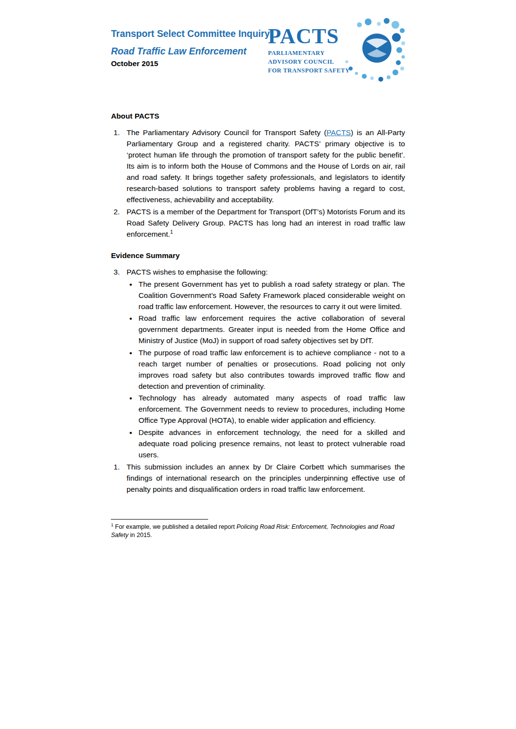PACTS PARLIAMENTARY ADVISORY COUNCIL FOR TRANSPORT SAFETY
Transport Select Committee Inquiry:
Road Traffic Law Enforcement
October 2015
About PACTS
The Parliamentary Advisory Council for Transport Safety (PACTS) is an All-Party Parliamentary Group and a registered charity. PACTS’ primary objective is to ‘protect human life through the promotion of transport safety for the public benefit’. Its aim is to inform both the House of Commons and the House of Lords on air, rail and road safety. It brings together safety professionals, and legislators to identify research-based solutions to transport safety problems having a regard to cost, effectiveness, achievability and acceptability.
PACTS is a member of the Department for Transport (DfT’s) Motorists Forum and its Road Safety Delivery Group. PACTS has long had an interest in road traffic law enforcement.1
Evidence Summary
PACTS wishes to emphasise the following:
The present Government has yet to publish a road safety strategy or plan. The Coalition Government’s Road Safety Framework placed considerable weight on road traffic law enforcement. However, the resources to carry it out were limited.
Road traffic law enforcement requires the active collaboration of several government departments. Greater input is needed from the Home Office and Ministry of Justice (MoJ) in support of road safety objectives set by DfT.
The purpose of road traffic law enforcement is to achieve compliance - not to a reach target number of penalties or prosecutions. Road policing not only improves road safety but also contributes towards improved traffic flow and detection and prevention of criminality.
Technology has already automated many aspects of road traffic law enforcement. The Government needs to review to procedures, including Home Office Type Approval (HOTA), to enable wider application and efficiency.
Despite advances in enforcement technology, the need for a skilled and adequate road policing presence remains, not least to protect vulnerable road users.
This submission includes an annex by Dr Claire Corbett which summarises the findings of international research on the principles underpinning effective use of penalty points and disqualification orders in road traffic law enforcement.
1 For example, we published a detailed report Policing Road Risk: Enforcement, Technologies and Road Safety in 2015.